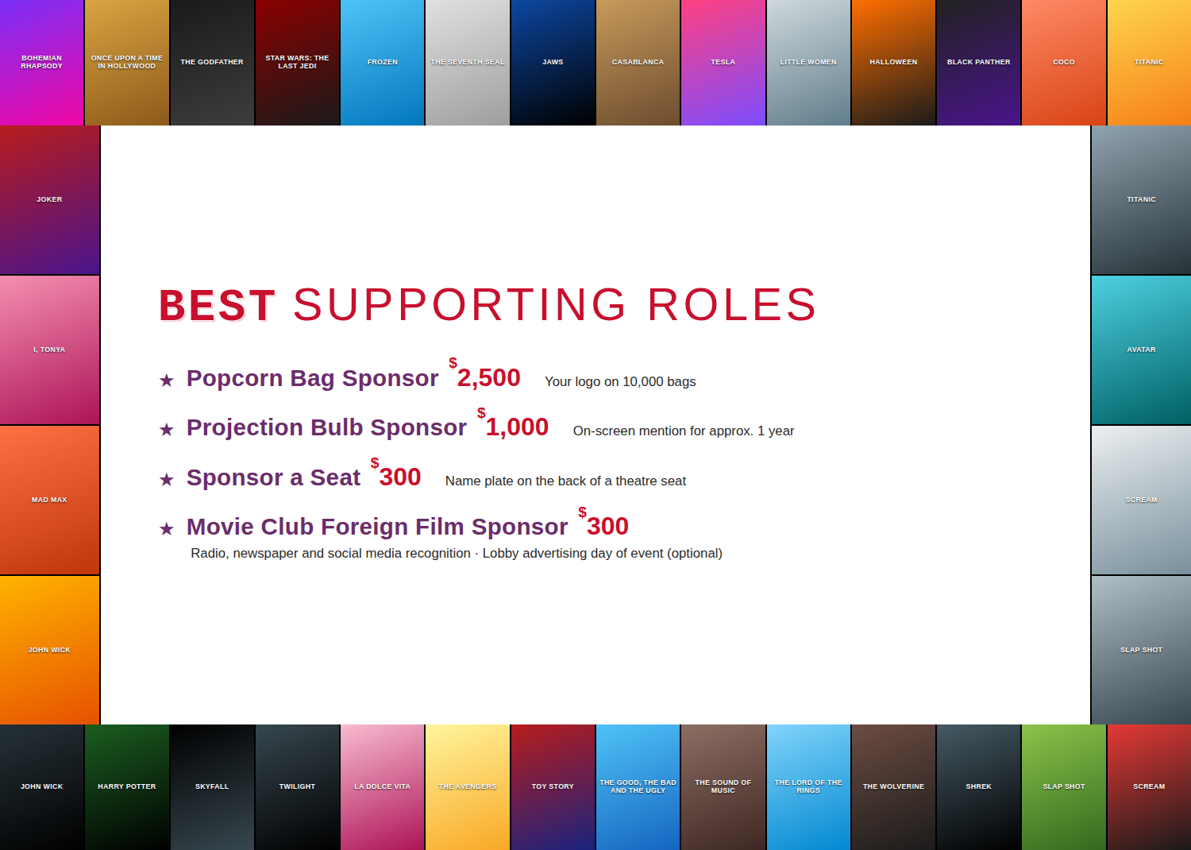Bohemian Rhapsody
Once Upon a Time in Hollywood
The Godfather
Star Wars: The Last Jedi
Frozen
The Seventh Seal
Jaws
Casablanca
Tesla
Little Women
Halloween
Black Panther
Coco
Titanic
Joker
I, Tonya
Mad Max
John Wick
Best Supporting Roles
★ Popcorn Bag Sponsor $2,500 Your logo on 10,000 bags
★ Projection Bulb Sponsor $1,000 On-screen mention for approx. 1 year
★ Sponsor a Seat $300 Name plate on the back of a theatre seat
★ Movie Club Foreign Film Sponsor $300 Radio, newspaper and social media recognition · Lobby advertising day of event (optional)
Titanic
Avatar
Scream
Slap Shot
John Wick
Harry Potter
Skyfall
Twilight
La Dolce Vita
The Avengers
Toy Story
The Good, the Bad and the Ugly
The Sound of Music
The Lord of the Rings
The Wolverine
Shrek
Slap Shot
Scream